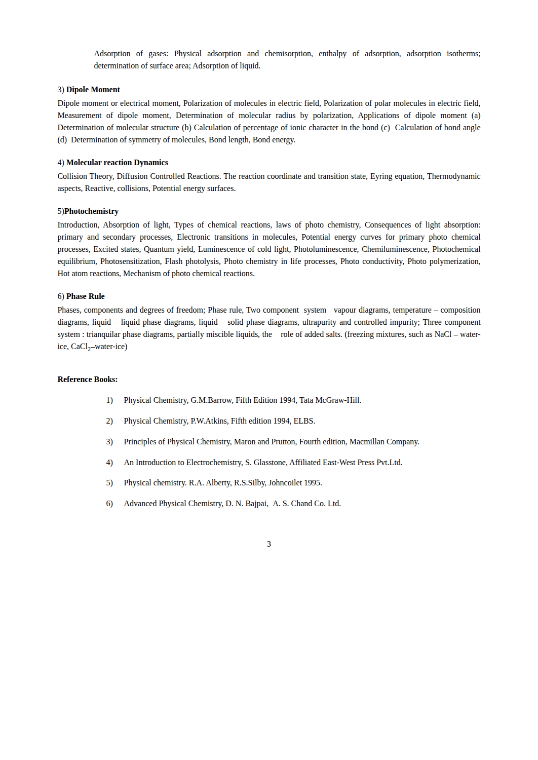Adsorption of gases: Physical adsorption and chemisorption, enthalpy of adsorption, adsorption isotherms; determination of surface area; Adsorption of liquid.
3) Dipole Moment
Dipole moment or electrical moment, Polarization of molecules in electric field, Polarization of polar molecules in electric field, Measurement of dipole moment, Determination of molecular radius by polarization, Applications of dipole moment (a) Determination of molecular structure (b) Calculation of percentage of ionic character in the bond (c) Calculation of bond angle (d) Determination of symmetry of molecules, Bond length, Bond energy.
4) Molecular reaction Dynamics
Collision Theory, Diffusion Controlled Reactions. The reaction coordinate and transition state, Eyring equation, Thermodynamic aspects, Reactive, collisions, Potential energy surfaces.
5) Photochemistry
Introduction, Absorption of light, Types of chemical reactions, laws of photo chemistry, Consequences of light absorption: primary and secondary processes, Electronic transitions in molecules, Potential energy curves for primary photo chemical processes, Excited states, Quantum yield, Luminescence of cold light, Photoluminescence, Chemiluminescence, Photochemical equilibrium, Photosensitization, Flash photolysis, Photo chemistry in life processes, Photo conductivity, Photo polymerization, Hot atom reactions, Mechanism of photo chemical reactions.
6) Phase Rule
Phases, components and degrees of freedom; Phase rule, Two component system vapour diagrams, temperature – composition diagrams, liquid – liquid phase diagrams, liquid – solid phase diagrams, ultrapurity and controlled impurity; Three component system : trianquilar phase diagrams, partially miscible liquids, the role of added salts. (freezing mixtures, such as NaCl – water-ice, CaCl2–water-ice)
Reference Books:
Physical Chemistry, G.M.Barrow, Fifth Edition 1994, Tata McGraw-Hill.
Physical Chemistry, P.W.Atkins, Fifth edition 1994, ELBS.
Principles of Physical Chemistry, Maron and Prutton, Fourth edition, Macmillan Company.
An Introduction to Electrochemistry, S. Glasstone, Affiliated East-West Press Pvt.Ltd.
Physical chemistry. R.A. Alberty, R.S.Silby, Johncoilet 1995.
Advanced Physical Chemistry, D. N. Bajpai, A. S. Chand Co. Ltd.
3